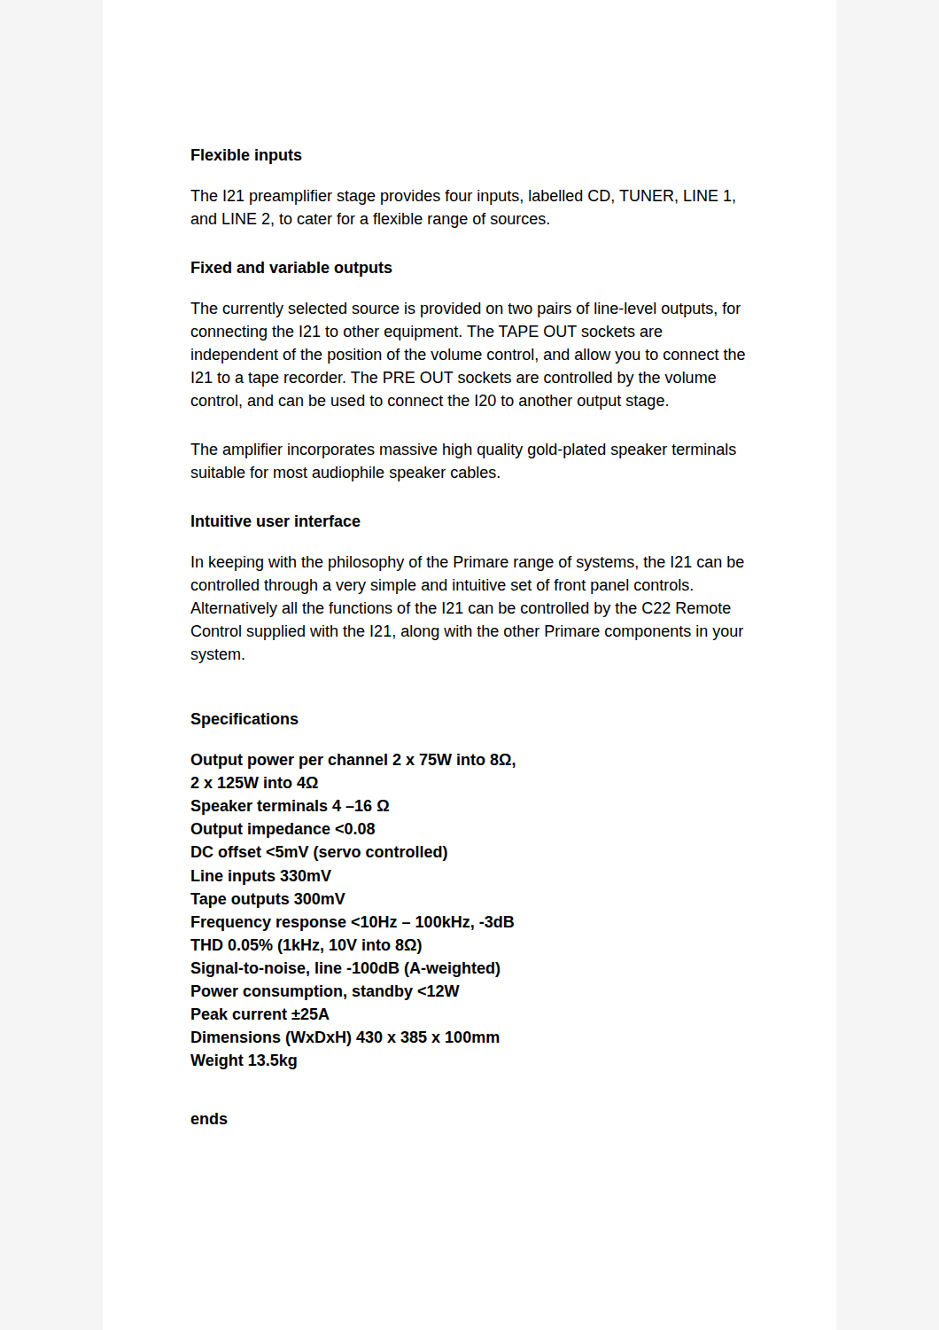Flexible inputs
The I21 preamplifier stage provides four inputs, labelled CD, TUNER, LINE 1, and LINE 2, to cater for a flexible range of sources.
Fixed and variable outputs
The currently selected source is provided on two pairs of line-level outputs, for connecting the I21 to other equipment. The TAPE OUT sockets are independent of the position of the volume control, and allow you to connect the I21 to a tape recorder. The PRE OUT sockets are controlled by the volume control, and can be used to connect the I20 to another output stage.
The amplifier incorporates massive high quality gold-plated speaker terminals suitable for most audiophile speaker cables.
Intuitive user interface
In keeping with the philosophy of the Primare range of systems, the I21 can be controlled through a very simple and intuitive set of front panel controls.
Alternatively all the functions of the I21 can be controlled by the C22 Remote Control supplied with the I21, along with the other Primare components in your system.
Specifications
Output power per channel 2 x 75W into 8Ω,
2 x 125W into 4Ω
Speaker terminals 4 –16 Ω
Output impedance <0.08
DC offset <5mV (servo controlled)
Line inputs 330mV
Tape outputs 300mV
Frequency response <10Hz – 100kHz, -3dB
THD 0.05% (1kHz, 10V into 8Ω)
Signal-to-noise, line -100dB (A-weighted)
Power consumption, standby <12W
Peak current ±25A
Dimensions (WxDxH) 430 x 385 x 100mm
Weight 13.5kg
ends